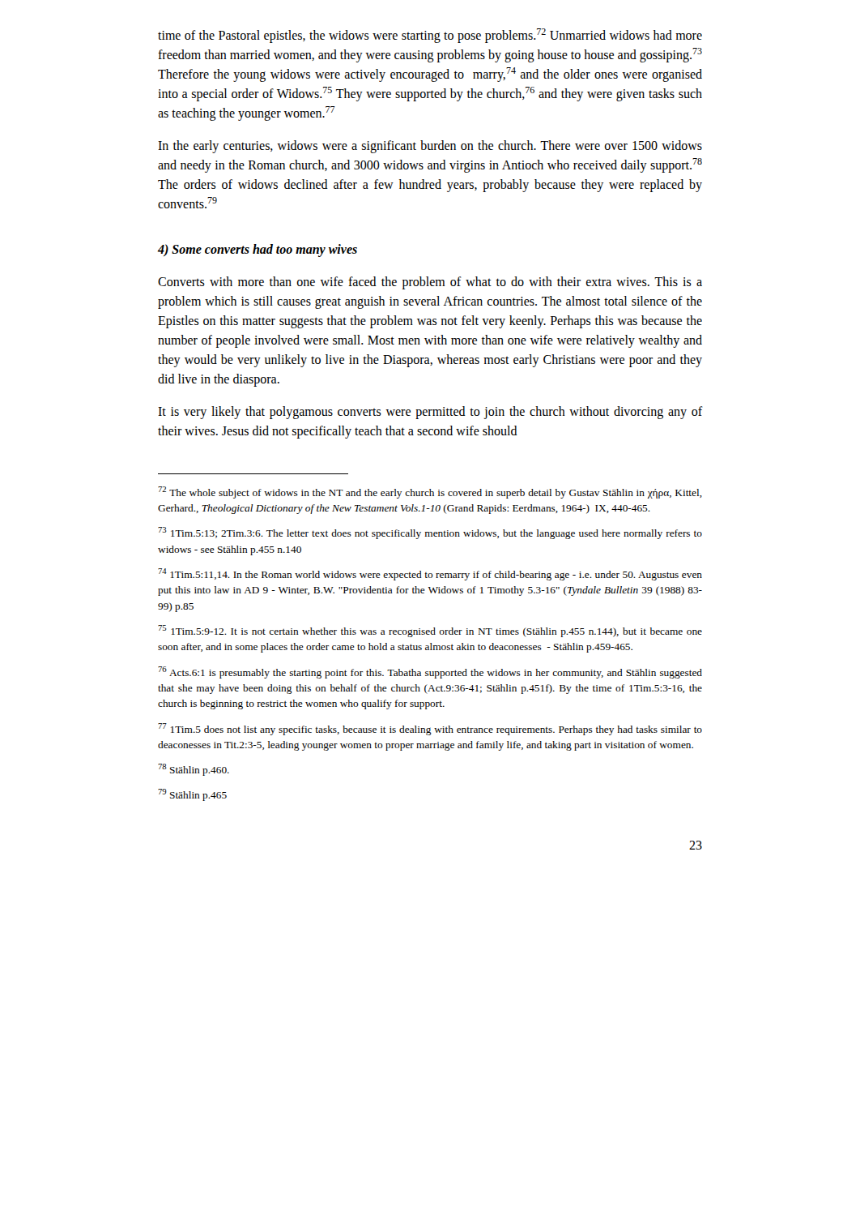time of the Pastoral epistles, the widows were starting to pose problems.72 Unmarried widows had more freedom than married women, and they were causing problems by going house to house and gossiping.73 Therefore the young widows were actively encouraged to marry,74 and the older ones were organised into a special order of Widows.75 They were supported by the church,76 and they were given tasks such as teaching the younger women.77
In the early centuries, widows were a significant burden on the church. There were over 1500 widows and needy in the Roman church, and 3000 widows and virgins in Antioch who received daily support.78 The orders of widows declined after a few hundred years, probably because they were replaced by convents.79
4) Some converts had too many wives
Converts with more than one wife faced the problem of what to do with their extra wives. This is a problem which is still causes great anguish in several African countries. The almost total silence of the Epistles on this matter suggests that the problem was not felt very keenly. Perhaps this was because the number of people involved were small. Most men with more than one wife were relatively wealthy and they would be very unlikely to live in the Diaspora, whereas most early Christians were poor and they did live in the diaspora.
It is very likely that polygamous converts were permitted to join the church without divorcing any of their wives. Jesus did not specifically teach that a second wife should
72 The whole subject of widows in the NT and the early church is covered in superb detail by Gustav Stählin in χήρα, Kittel, Gerhard., Theological Dictionary of the New Testament Vols.1-10 (Grand Rapids: Eerdmans, 1964-) IX, 440-465.
73 1Tim.5:13; 2Tim.3:6. The letter text does not specifically mention widows, but the language used here normally refers to widows - see Stählin p.455 n.140
74 1Tim.5:11,14. In the Roman world widows were expected to remarry if of child-bearing age - i.e. under 50. Augustus even put this into law in AD 9 - Winter, B.W. "Providentia for the Widows of 1 Timothy 5.3-16" (Tyndale Bulletin 39 (1988) 83-99) p.85
75 1Tim.5:9-12. It is not certain whether this was a recognised order in NT times (Stählin p.455 n.144), but it became one soon after, and in some places the order came to hold a status almost akin to deaconesses - Stählin p.459-465.
76 Acts.6:1 is presumably the starting point for this. Tabatha supported the widows in her community, and Stählin suggested that she may have been doing this on behalf of the church (Act.9:36-41; Stählin p.451f). By the time of 1Tim.5:3-16, the church is beginning to restrict the women who qualify for support.
77 1Tim.5 does not list any specific tasks, because it is dealing with entrance requirements. Perhaps they had tasks similar to deaconesses in Tit.2:3-5, leading younger women to proper marriage and family life, and taking part in visitation of women.
78 Stählin p.460.
79 Stählin p.465
23